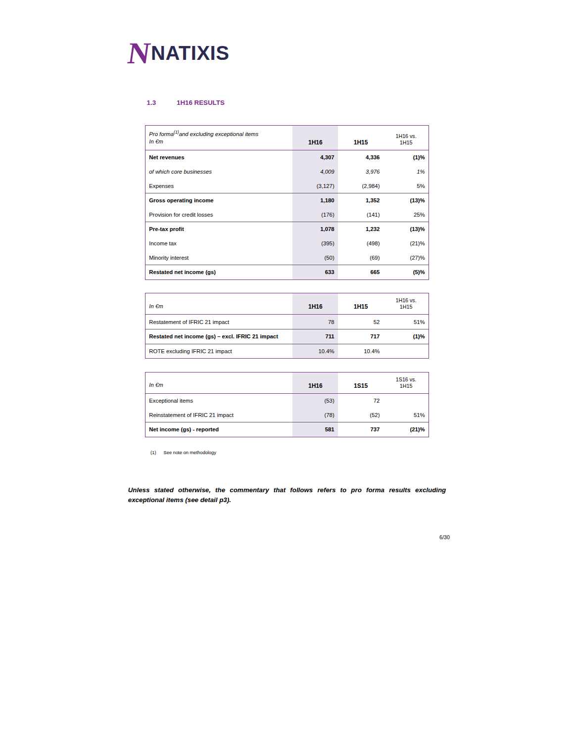NNATIXIS
1.31H16 RESULTS
| Pro forma (1) and excluding exceptional items In €m | 1H16 | 1H15 | 1H16 vs. 1H15 |
| Net revenues | 4,307 | 4,336 | (1)% |
| of which core businesses | 4,009 | 3,976 | 1% |
| Expenses | (3,127) | (2,984) | 5% |
| Gross operating income | 1,180 | 1,352 | (13)% |
| Provision for credit losses | (176) | (141) | 25% |
| Pre-tax profit | 1,078 | 1,232 | (13)% |
| Income tax | (395) | (498) | (21)% |
| Minority interest | (50) | (69) | (27)% |
| Restated net income (gs) | 633 | 665 | (5)% |
| In €m | 1H16 | 1H15 | 1H16 vs. 1H15 |
| Restatement of IFRIC 21 impact | 78 | 52 | 51% |
| Restated net income (gs) – excl. IFRIC 21 impact | 711 | 717 | (1)% |
| ROTE excluding IFRIC 21 impact | 10.4% | 10.4% | |
| In €m | 1H16 | 1S15 | 1S16 vs. 1H15 |
| Exceptional items | (53) | 72 | |
| Reinstatement of IFRIC 21 impact | (78) | (52) | 51% |
| Net income (gs) - reported | 581 | 737 | (21)% |
(1) See note on methodology
Unless stated otherwise, the commentary that follows refers to pro forma results excluding exceptional items (see detail p3).
6/30